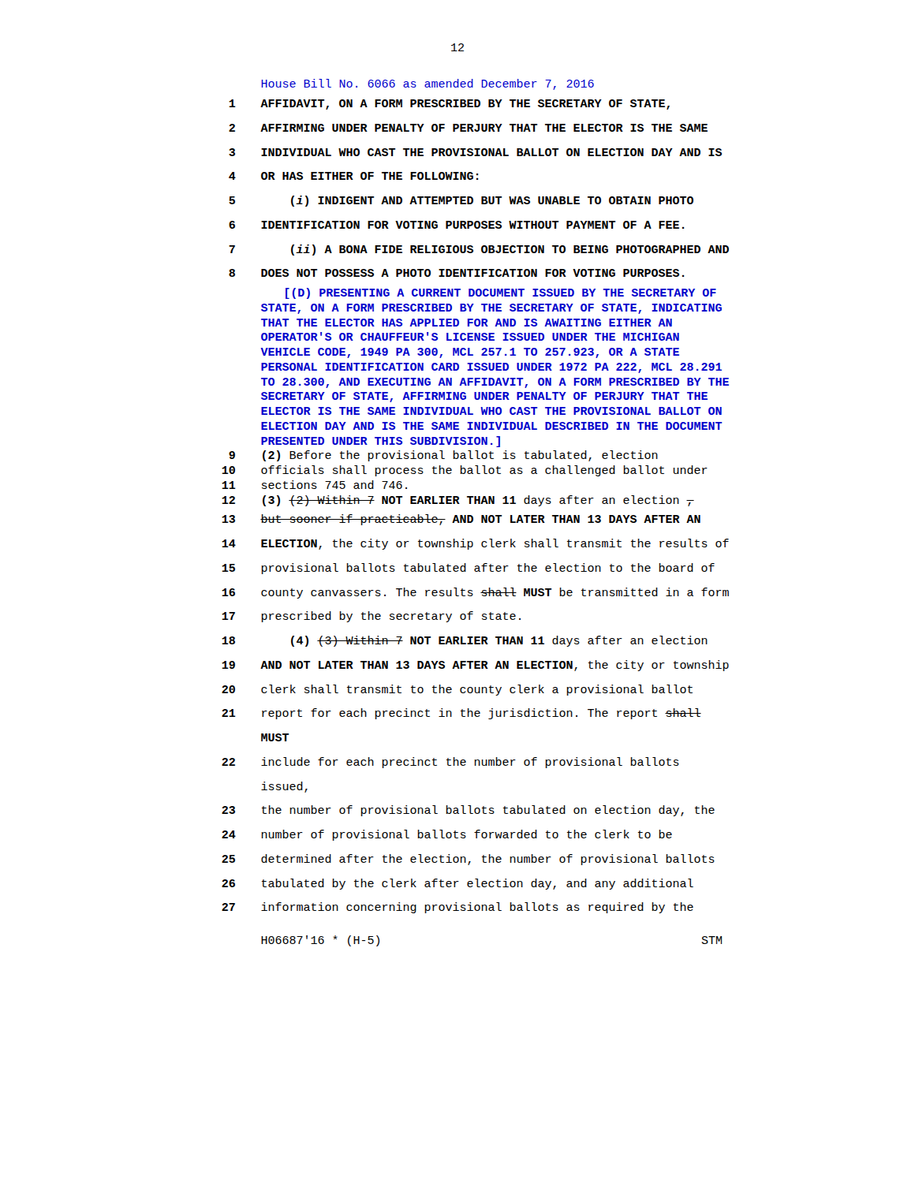12
House Bill No. 6066 as amended December 7, 2016
1 AFFIDAVIT, ON A FORM PRESCRIBED BY THE SECRETARY OF STATE,
2 AFFIRMING UNDER PENALTY OF PERJURY THAT THE ELECTOR IS THE SAME
3 INDIVIDUAL WHO CAST THE PROVISIONAL BALLOT ON ELECTION DAY AND IS
4 OR HAS EITHER OF THE FOLLOWING:
5 (i) INDIGENT AND ATTEMPTED BUT WAS UNABLE TO OBTAIN PHOTO
6 IDENTIFICATION FOR VOTING PURPOSES WITHOUT PAYMENT OF A FEE.
7 (ii) A BONA FIDE RELIGIOUS OBJECTION TO BEING PHOTOGRAPHED AND
8 DOES NOT POSSESS A PHOTO IDENTIFICATION FOR VOTING PURPOSES.
[(D) PRESENTING A CURRENT DOCUMENT ISSUED BY THE SECRETARY OF STATE, ON A FORM PRESCRIBED BY THE SECRETARY OF STATE, INDICATING THAT THE ELECTOR HAS APPLIED FOR AND IS AWAITING EITHER AN OPERATOR'S OR CHAUFFEUR'S LICENSE ISSUED UNDER THE MICHIGAN VEHICLE CODE, 1949 PA 300, MCL 257.1 TO 257.923, OR A STATE PERSONAL IDENTIFICATION CARD ISSUED UNDER 1972 PA 222, MCL 28.291 TO 28.300, AND EXECUTING AN AFFIDAVIT, ON A FORM PRESCRIBED BY THE SECRETARY OF STATE, AFFIRMING UNDER PENALTY OF PERJURY THAT THE ELECTOR IS THE SAME INDIVIDUAL WHO CAST THE PROVISIONAL BALLOT ON ELECTION DAY AND IS THE SAME INDIVIDUAL DESCRIBED IN THE DOCUMENT PRESENTED UNDER THIS SUBDIVISION.]
9(2) Before the provisional ballot is tabulated, election
10officials shall process the ballot as a challenged ballot under
11sections 745 and 746.
12(3) (2) Within 7 NOT EARLIER THAN 11 days after an election ,
13 but sooner if practicable, AND NOT LATER THAN 13 DAYS AFTER AN
14 ELECTION, the city or township clerk shall transmit the results of
15provisional ballots tabulated after the election to the board of
16county canvassers. The results shall MUST be transmitted in a form
17prescribed by the secretary of state.
18 (4) (3) Within 7 NOT EARLIER THAN 11 days after an election
19 AND NOT LATER THAN 13 DAYS AFTER AN ELECTION, the city or township
20clerk shall transmit to the county clerk a provisional ballot
21report for each precinct in the jurisdiction. The report shall MUST
22include for each precinct the number of provisional ballots issued,
23the number of provisional ballots tabulated on election day, the
24number of provisional ballots forwarded to the clerk to be
25determined after the election, the number of provisional ballots
26tabulated by the clerk after election day, and any additional
27information concerning provisional ballots as required by the
H06687'16 * (H-5) STM